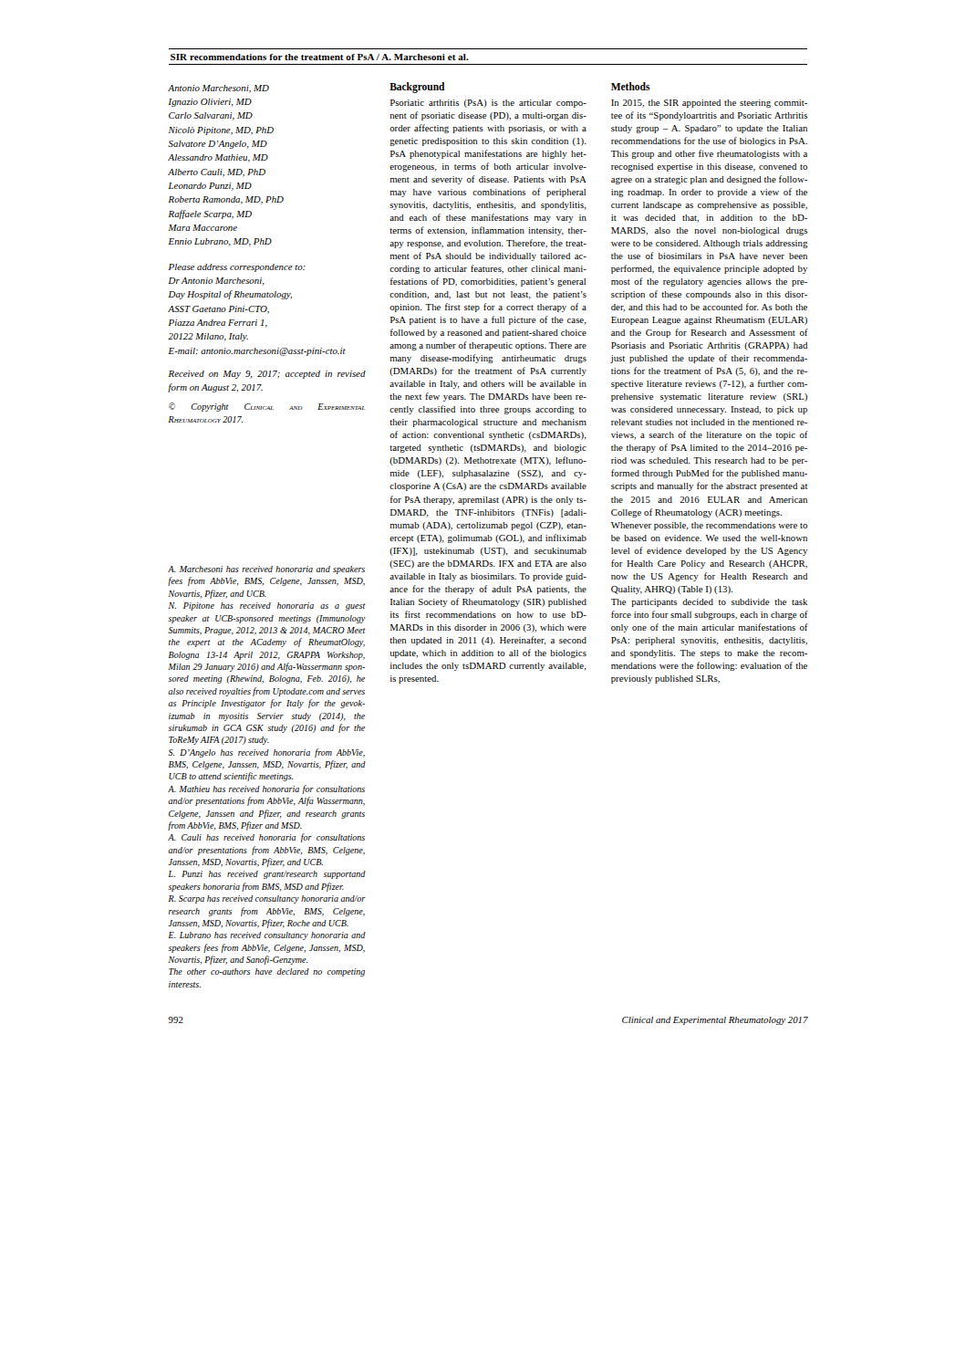SIR recommendations for the treatment of PsA / A. Marchesoni et al.
Antonio Marchesoni, MD
Ignazio Olivieri, MD
Carlo Salvarani, MD
Nicolò Pipitone, MD, PhD
Salvatore D’Angelo, MD
Alessandro Mathieu, MD
Alberto Cauli, MD, PhD
Leonardo Punzi, MD
Roberta Ramonda, MD, PhD
Raffaele Scarpa, MD
Mara Maccarone
Ennio Lubrano, MD, PhD
Please address correspondence to:
Dr Antonio Marchesoni,
Day Hospital of Rheumatology,
ASST Gaetano Pini-CTO,
Piazza Andrea Ferrari 1,
20122 Milano, Italy.
E-mail: antonio.marchesoni@asst-pini-cto.it
Received on May 9, 2017; accepted in revised form on August 2, 2017.
© Copyright Clinical and Experimental Rheumatology 2017.
A. Marchesoni has received honoraria and speakers fees from AbbVie, BMS, Celgene, Janssen, MSD, Novartis, Pfizer, and UCB.
N. Pipitone has received honoraria as a guest speaker at UCB-sponsored meetings (Immunology Summits, Prague, 2012, 2013 & 2014, MACRO Meet the expert at the ACademy of RheumatOlogy, Bologna 13-14 April 2012, GRAPPA Workshop, Milan 29 January 2016) and Alfa-Wassermann sponsored meeting (Rhewind, Bologna, Feb. 2016), he also received royalties from Uptodate.com and serves as Principle Investigator for Italy for the gevokizumab in myositis Servier study (2014), the sirukumab in GCA GSK study (2016) and for the ToReMy AIFA (2017) study.
S. D’Angelo has received honoraria from AbbVie, BMS, Celgene, Janssen, MSD, Novartis, Pfizer, and UCB to attend scientific meetings.
A. Mathieu has received honoraria for consultations and/or presentations from AbbVie, Alfa Wassermann, Celgene, Janssen and Pfizer, and research grants from AbbVie, BMS, Pfizer and MSD.
A. Cauli has received honoraria for consultations and/or presentations from AbbVie, BMS, Celgene, Janssen, MSD, Novartis, Pfizer, and UCB.
L. Punzi has received grant/research supportand speakers honoraria from BMS, MSD and Pfizer.
R. Scarpa has received consultancy honoraria and/or research grants from AbbVie, BMS, Celgene, Janssen, MSD, Novartis, Pfizer, Roche and UCB.
E. Lubrano has received consultancy honoraria and speakers fees from AbbVie, Celgene, Janssen, MSD, Novartis, Pfizer, and Sanofi-Genzyme.
The other co-authors have declared no competing interests.
Background
Psoriatic arthritis (PsA) is the articular component of psoriatic disease (PD), a multi-organ disorder affecting patients with psoriasis, or with a genetic predisposition to this skin condition (1). PsA phenotypical manifestations are highly heterogeneous, in terms of both articular involvement and severity of disease. Patients with PsA may have various combinations of peripheral synovitis, dactylitis, enthesitis, and spondylitis, and each of these manifestations may vary in terms of extension, inflammation intensity, therapy response, and evolution. Therefore, the treatment of PsA should be individually tailored according to articular features, other clinical manifestations of PD, comorbidities, patient’s general condition, and, last but not least, the patient’s opinion. The first step for a correct therapy of a PsA patient is to have a full picture of the case, followed by a reasoned and patient-shared choice among a number of therapeutic options. There are many disease-modifying antirheumatic drugs (DMARDs) for the treatment of PsA currently available in Italy, and others will be available in the next few years. The DMARDs have been recently classified into three groups according to their pharmacological structure and mechanism of action: conventional synthetic (csDMARDs), targeted synthetic (tsDMARDs), and biologic (bDMARDs) (2). Methotrexate (MTX), leflunomide (LEF), sulphasalazine (SSZ), and cyclosporine A (CsA) are the csDMARDs available for PsA therapy, apremilast (APR) is the only tsDMARD, the TNF-inhibitors (TNFis) [adalimumab (ADA), certolizumab pegol (CZP), etanercept (ETA), golimumab (GOL), and infliximab (IFX)], ustekinumab (UST), and secukinumab (SEC) are the bDMARDs. IFX and ETA are also available in Italy as biosimilars. To provide guidance for the therapy of adult PsA patients, the Italian Society of Rheumatology (SIR) published its first recommendations on how to use bDMARDs in this disorder in 2006 (3), which were then updated in 2011 (4). Hereinafter, a second update, which in addition to all of the biologics includes the only tsDMARD currently available, is presented.
Methods
In 2015, the SIR appointed the steering committee of its “Spondyloartritis and Psoriatic Arthritis study group – A. Spadaro” to update the Italian recommendations for the use of biologics in PsA. This group and other five rheumatologists with a recognised expertise in this disease, convened to agree on a strategic plan and designed the following roadmap. In order to provide a view of the current landscape as comprehensive as possible, it was decided that, in addition to the bDMARDS, also the novel non-biological drugs were to be considered. Although trials addressing the use of biosimilars in PsA have never been performed, the equivalence principle adopted by most of the regulatory agencies allows the prescription of these compounds also in this disorder, and this had to be accounted for. As both the European League against Rheumatism (EULAR) and the Group for Research and Assessment of Psoriasis and Psoriatic Arthritis (GRAPPA) had just published the update of their recommendations for the treatment of PsA (5, 6), and the respective literature reviews (7-12), a further comprehensive systematic literature review (SRL) was considered unnecessary. Instead, to pick up relevant studies not included in the mentioned reviews, a search of the literature on the topic of the therapy of PsA limited to the 2014–2016 period was scheduled. This research had to be performed through PubMed for the published manuscripts and manually for the abstract presented at the 2015 and 2016 EULAR and American College of Rheumatology (ACR) meetings.
Whenever possible, the recommendations were to be based on evidence. We used the well-known level of evidence developed by the US Agency for Health Care Policy and Research (AHCPR, now the US Agency for Health Research and Quality, AHRQ) (Table I) (13).
The participants decided to subdivide the task force into four small subgroups, each in charge of only one of the main articular manifestations of PsA: peripheral synovitis, enthesitis, dactylitis, and spondylitis. The steps to make the recommendations were the following: evaluation of the previously published SLRs,
992
Clinical and Experimental Rheumatology 2017